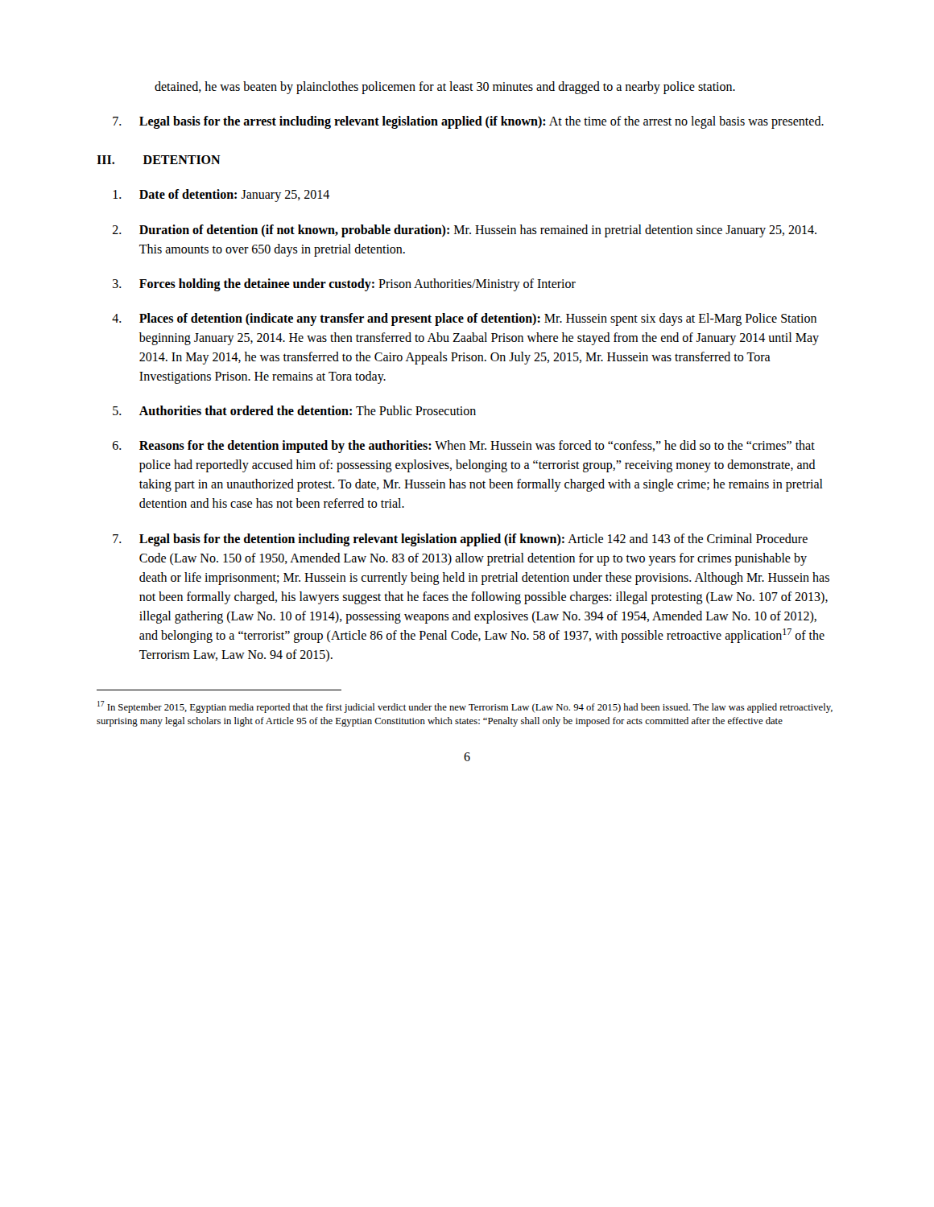detained, he was beaten by plainclothes policemen for at least 30 minutes and dragged to a nearby police station.
7. Legal basis for the arrest including relevant legislation applied (if known): At the time of the arrest no legal basis was presented.
III. DETENTION
1. Date of detention: January 25, 2014
2. Duration of detention (if not known, probable duration): Mr. Hussein has remained in pretrial detention since January 25, 2014. This amounts to over 650 days in pretrial detention.
3. Forces holding the detainee under custody: Prison Authorities/Ministry of Interior
4. Places of detention (indicate any transfer and present place of detention): Mr. Hussein spent six days at El-Marg Police Station beginning January 25, 2014. He was then transferred to Abu Zaabal Prison where he stayed from the end of January 2014 until May 2014. In May 2014, he was transferred to the Cairo Appeals Prison. On July 25, 2015, Mr. Hussein was transferred to Tora Investigations Prison. He remains at Tora today.
5. Authorities that ordered the detention: The Public Prosecution
6. Reasons for the detention imputed by the authorities: When Mr. Hussein was forced to “confess,” he did so to the “crimes” that police had reportedly accused him of: possessing explosives, belonging to a “terrorist group,” receiving money to demonstrate, and taking part in an unauthorized protest. To date, Mr. Hussein has not been formally charged with a single crime; he remains in pretrial detention and his case has not been referred to trial.
7. Legal basis for the detention including relevant legislation applied (if known): Article 142 and 143 of the Criminal Procedure Code (Law No. 150 of 1950, Amended Law No. 83 of 2013) allow pretrial detention for up to two years for crimes punishable by death or life imprisonment; Mr. Hussein is currently being held in pretrial detention under these provisions. Although Mr. Hussein has not been formally charged, his lawyers suggest that he faces the following possible charges: illegal protesting (Law No. 107 of 2013), illegal gathering (Law No. 10 of 1914), possessing weapons and explosives (Law No. 394 of 1954, Amended Law No. 10 of 2012), and belonging to a “terrorist” group (Article 86 of the Penal Code, Law No. 58 of 1937, with possible retroactive application17 of the Terrorism Law, Law No. 94 of 2015).
17 In September 2015, Egyptian media reported that the first judicial verdict under the new Terrorism Law (Law No. 94 of 2015) had been issued. The law was applied retroactively, surprising many legal scholars in light of Article 95 of the Egyptian Constitution which states: “Penalty shall only be imposed for acts committed after the effective date
6